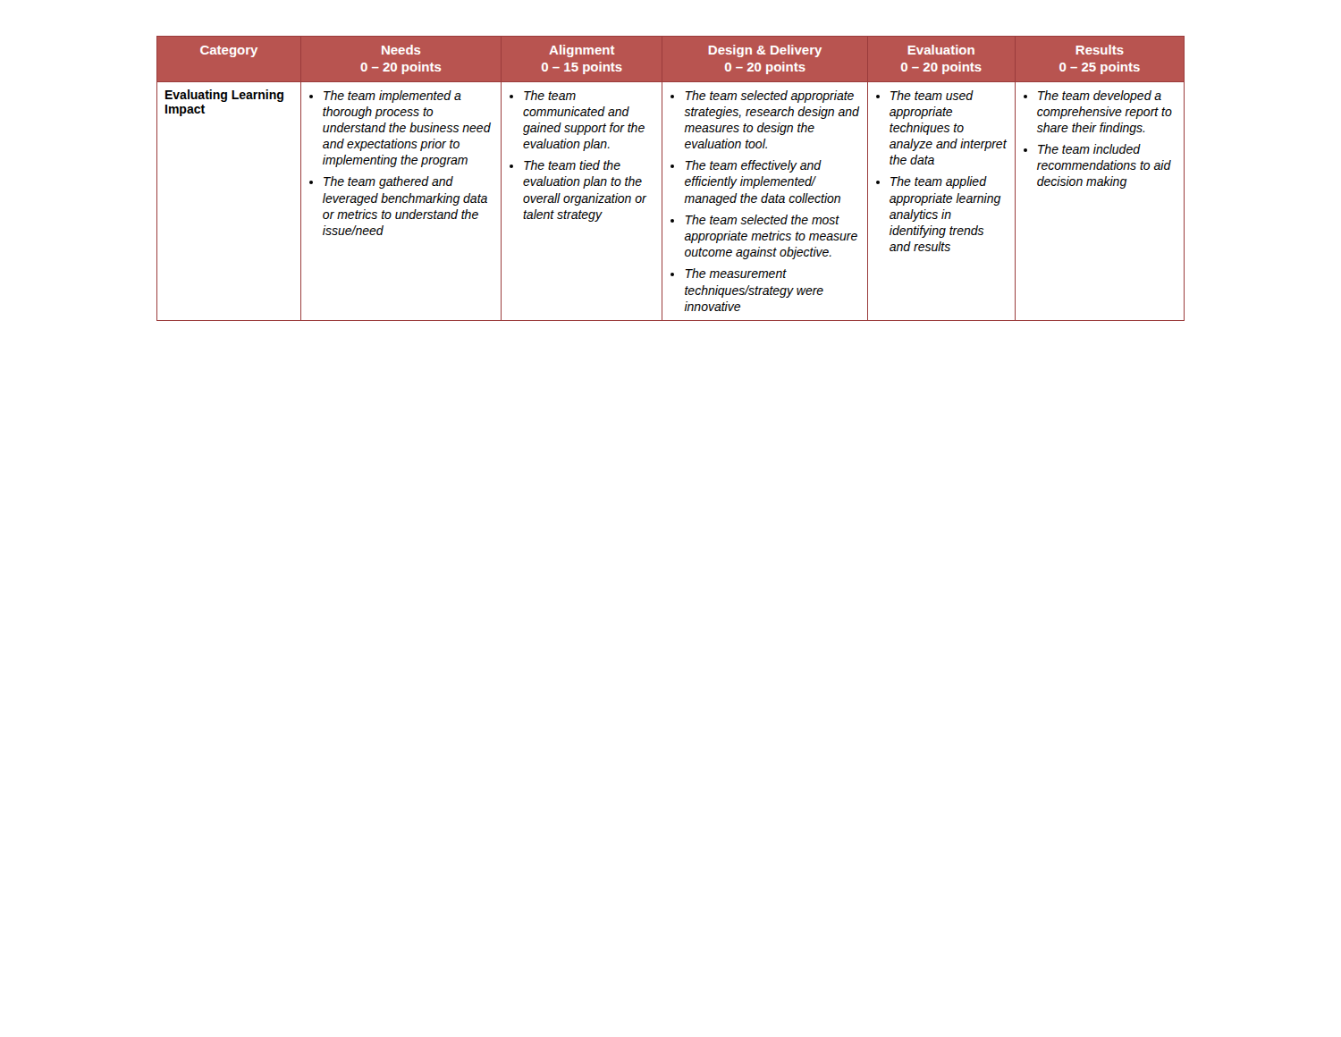| Category | Needs 0 – 20 points | Alignment 0 – 15 points | Design & Delivery 0 – 20 points | Evaluation 0 – 20 points | Results 0 – 25 points |
| --- | --- | --- | --- | --- | --- |
| Evaluating Learning Impact | The team implemented a thorough process to understand the business need and expectations prior to implementing the program The team gathered and leveraged benchmarking data or metrics to understand the issue/need | The team communicated and gained support for the evaluation plan. The team tied the evaluation plan to the overall organization or talent strategy | The team selected appropriate strategies, research design and measures to design the evaluation tool. The team effectively and efficiently implemented/ managed the data collection The team selected the most appropriate metrics to measure outcome against objective. The measurement techniques/strategy were innovative | The team used appropriate techniques to analyze and interpret the data The team applied appropriate learning analytics in identifying trends and results | The team developed a comprehensive report to share their findings. The team included recommendations to aid decision making |